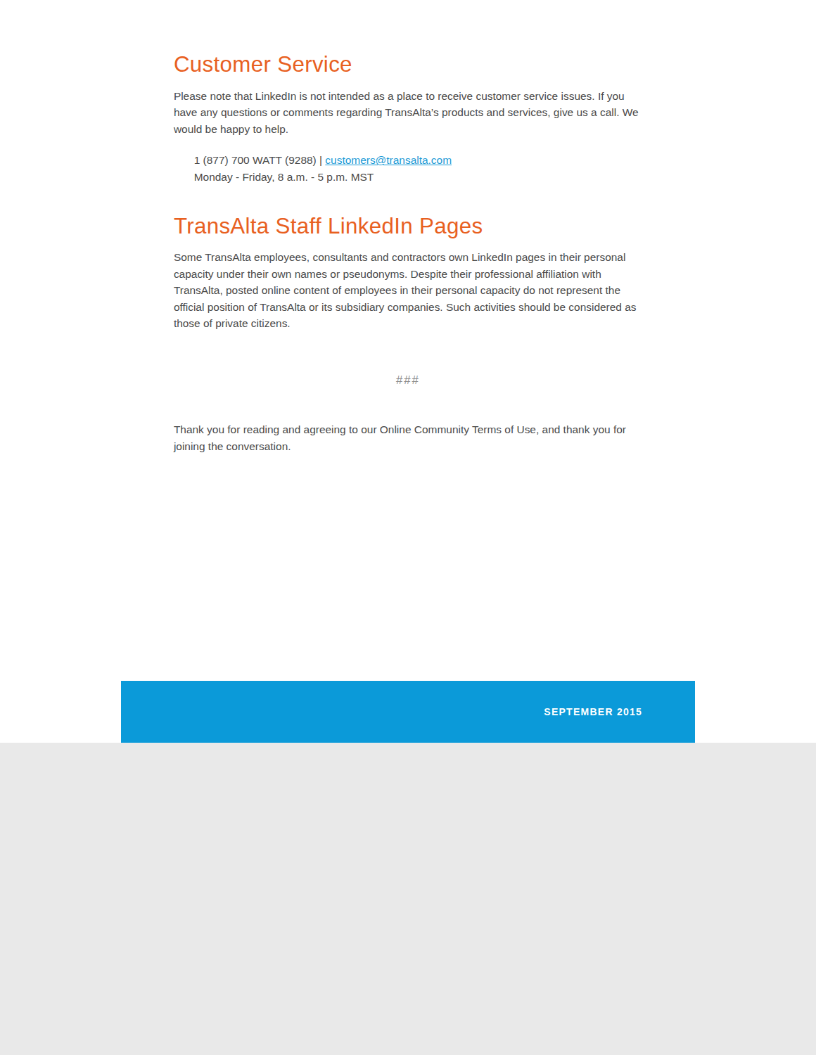Customer Service
Please note that LinkedIn is not intended as a place to receive customer service issues. If you have any questions or comments regarding TransAlta’s products and services, give us a call. We would be happy to help.
1 (877) 700 WATT (9288) | customers@transalta.com
Monday - Friday, 8 a.m. - 5 p.m. MST
TransAlta Staff LinkedIn Pages
Some TransAlta employees, consultants and contractors own LinkedIn pages in their personal capacity under their own names or pseudonyms. Despite their professional affiliation with TransAlta, posted online content of employees in their personal capacity do not represent the official position of TransAlta or its subsidiary companies. Such activities should be considered as those of private citizens.
###
Thank you for reading and agreeing to our Online Community Terms of Use, and thank you for joining the conversation.
SEPTEMBER 2015